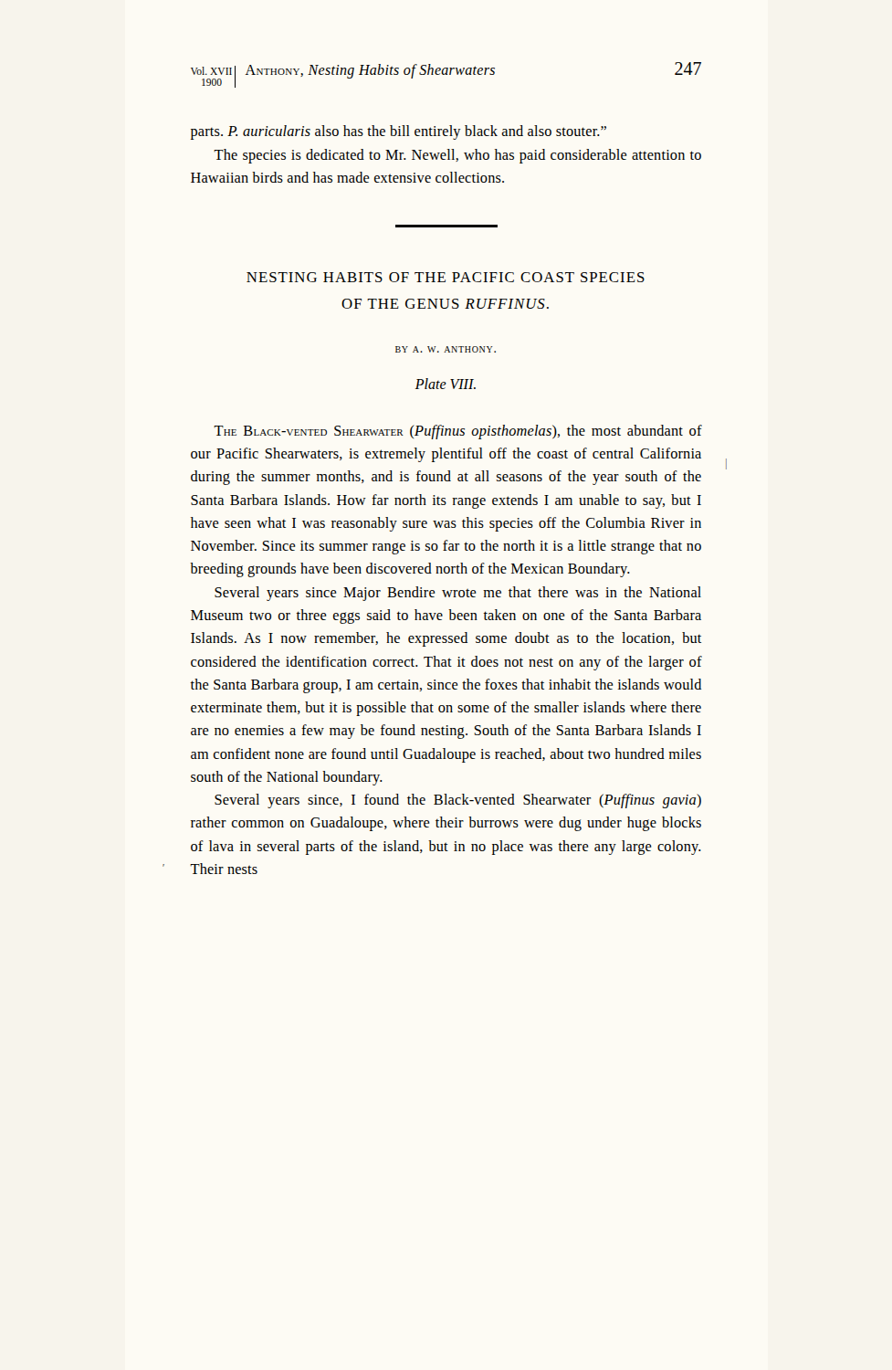Vol. XVII 1900 Anthony, Nesting Habits of Shearwaters 247
parts. P. auricularis also has the bill entirely black and also stouter.”
The species is dedicated to Mr. Newell, who has paid considerable attention to Hawaiian birds and has made extensive collections.
NESTING HABITS OF THE PACIFIC COAST SPECIES
OF THE GENUS RUFFINUS.
by a. w. anthony.
Plate VIII.
|
The Black-vented Shearwater (Puffinus opisthomelas), the most abundant of our Pacific Shearwaters, is extremely plentiful off the coast of central California during the summer months, and is found at all seasons of the year south of the Santa Barbara Islands. How far north its range extends I am unable to say, but I have seen what I was reasonably sure was this species off the Columbia River in November. Since its summer range is so far to the north it is a little strange that no breeding grounds have been discovered north of the Mexican Boundary.
Several years since Major Bendire wrote me that there was in the National Museum two or three eggs said to have been taken on one of the Santa Barbara Islands. As I now remember, he expressed some doubt as to the location, but considered the identification correct. That it does not nest on any of the larger of the Santa Barbara group, I am certain, since the foxes that inhabit the islands would exterminate them, but it is possible that on some of the smaller islands where there are no enemies a few may be found nesting. South of the Santa Barbara Islands I am confident none are found until Guadaloupe is reached, about two hundred miles south of the National boundary.
Several years since, I found the Black-vented Shearwater (Puffinus gavia) rather common on Guadaloupe, where their burrows were dug under huge blocks of lava in several parts of the island, but in no place was there any large colony. Their nests
′